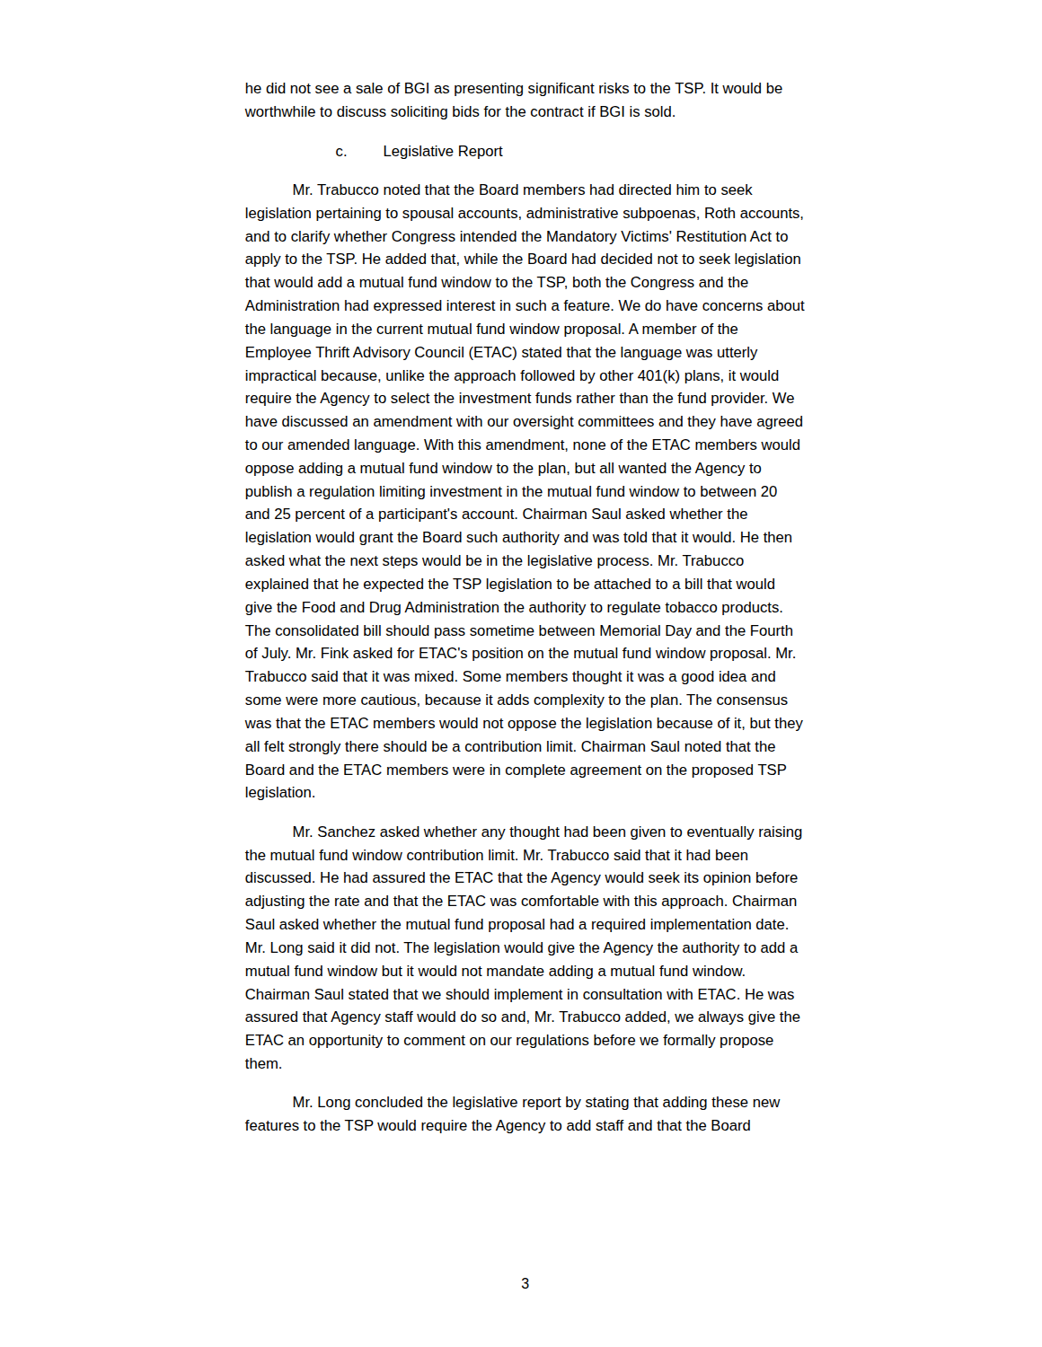he did not see a sale of BGI as presenting significant risks to the TSP. It would be worthwhile to discuss soliciting bids for the contract if BGI is sold.
c. Legislative Report
Mr. Trabucco noted that the Board members had directed him to seek legislation pertaining to spousal accounts, administrative subpoenas, Roth accounts, and to clarify whether Congress intended the Mandatory Victims' Restitution Act to apply to the TSP. He added that, while the Board had decided not to seek legislation that would add a mutual fund window to the TSP, both the Congress and the Administration had expressed interest in such a feature. We do have concerns about the language in the current mutual fund window proposal. A member of the Employee Thrift Advisory Council (ETAC) stated that the language was utterly impractical because, unlike the approach followed by other 401(k) plans, it would require the Agency to select the investment funds rather than the fund provider. We have discussed an amendment with our oversight committees and they have agreed to our amended language. With this amendment, none of the ETAC members would oppose adding a mutual fund window to the plan, but all wanted the Agency to publish a regulation limiting investment in the mutual fund window to between 20 and 25 percent of a participant's account. Chairman Saul asked whether the legislation would grant the Board such authority and was told that it would. He then asked what the next steps would be in the legislative process. Mr. Trabucco explained that he expected the TSP legislation to be attached to a bill that would give the Food and Drug Administration the authority to regulate tobacco products. The consolidated bill should pass sometime between Memorial Day and the Fourth of July. Mr. Fink asked for ETAC's position on the mutual fund window proposal. Mr. Trabucco said that it was mixed. Some members thought it was a good idea and some were more cautious, because it adds complexity to the plan. The consensus was that the ETAC members would not oppose the legislation because of it, but they all felt strongly there should be a contribution limit. Chairman Saul noted that the Board and the ETAC members were in complete agreement on the proposed TSP legislation.
Mr. Sanchez asked whether any thought had been given to eventually raising the mutual fund window contribution limit. Mr. Trabucco said that it had been discussed. He had assured the ETAC that the Agency would seek its opinion before adjusting the rate and that the ETAC was comfortable with this approach. Chairman Saul asked whether the mutual fund proposal had a required implementation date. Mr. Long said it did not. The legislation would give the Agency the authority to add a mutual fund window but it would not mandate adding a mutual fund window. Chairman Saul stated that we should implement in consultation with ETAC. He was assured that Agency staff would do so and, Mr. Trabucco added, we always give the ETAC an opportunity to comment on our regulations before we formally propose them.
Mr. Long concluded the legislative report by stating that adding these new features to the TSP would require the Agency to add staff and that the Board
3